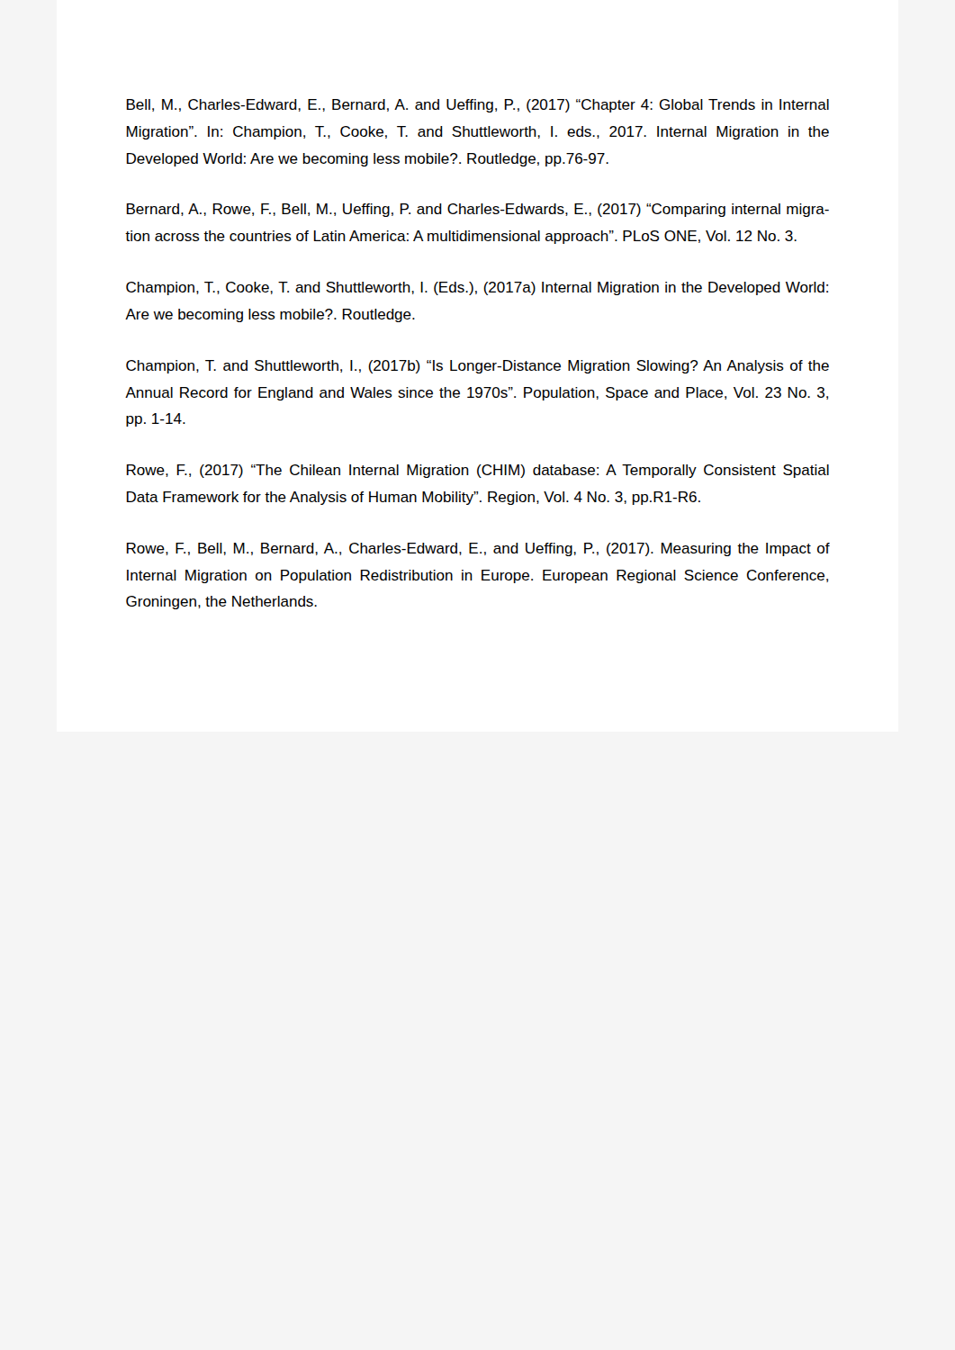Bell, M., Charles-Edward, E., Bernard, A. and Ueffing, P., (2017) “Chapter 4: Global Trends in Internal Migration”. In: Champion, T., Cooke, T. and Shuttleworth, I. eds., 2017. Internal Migration in the Developed World: Are we becoming less mobile?. Routledge, pp.76-97.
Bernard, A., Rowe, F., Bell, M., Ueffing, P. and Charles-Edwards, E., (2017) “Comparing internal migration across the countries of Latin America: A multidimensional approach”. PLoS ONE, Vol. 12 No. 3.
Champion, T., Cooke, T. and Shuttleworth, I. (Eds.), (2017a) Internal Migration in the Developed World: Are we becoming less mobile?. Routledge.
Champion, T. and Shuttleworth, I., (2017b) “Is Longer-Distance Migration Slowing? An Analysis of the Annual Record for England and Wales since the 1970s”. Population, Space and Place, Vol. 23 No. 3, pp. 1-14.
Rowe, F., (2017) “The Chilean Internal Migration (CHIM) database: A Temporally Consistent Spatial Data Framework for the Analysis of Human Mobility”. Region, Vol. 4 No. 3, pp.R1-R6.
Rowe, F., Bell, M., Bernard, A., Charles-Edward, E., and Ueffing, P., (2017). Measuring the Impact of Internal Migration on Population Redistribution in Europe. European Regional Science Conference, Groningen, the Netherlands.